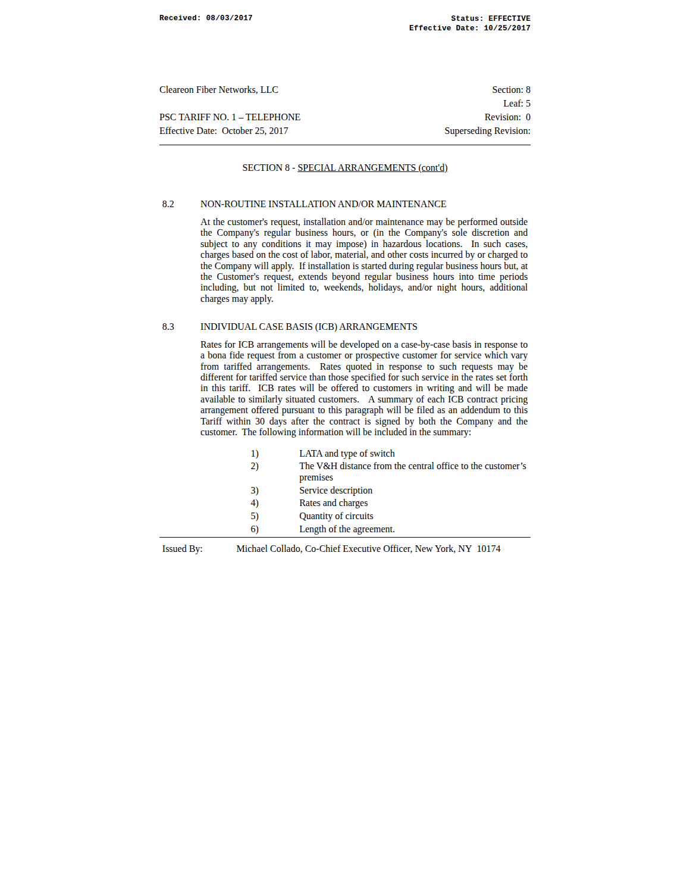Received: 08/03/2017
Status: EFFECTIVE
Effective Date: 10/25/2017
Cleareon Fiber Networks, LLC
PSC TARIFF NO. 1 – TELEPHONE
Effective Date: October 25, 2017
Section: 8
Leaf: 5
Revision: 0
Superseding Revision:
SECTION 8 - SPECIAL ARRANGEMENTS (cont'd)
8.2
NON-ROUTINE INSTALLATION AND/OR MAINTENANCE
At the customer's request, installation and/or maintenance may be performed outside the Company's regular business hours, or (in the Company's sole discretion and subject to any conditions it may impose) in hazardous locations. In such cases, charges based on the cost of labor, material, and other costs incurred by or charged to the Company will apply. If installation is started during regular business hours but, at the Customer's request, extends beyond regular business hours into time periods including, but not limited to, weekends, holidays, and/or night hours, additional charges may apply.
8.3
INDIVIDUAL CASE BASIS (ICB) ARRANGEMENTS
Rates for ICB arrangements will be developed on a case-by-case basis in response to a bona fide request from a customer or prospective customer for service which vary from tariffed arrangements. Rates quoted in response to such requests may be different for tariffed service than those specified for such service in the rates set forth in this tariff. ICB rates will be offered to customers in writing and will be made available to similarly situated customers. A summary of each ICB contract pricing arrangement offered pursuant to this paragraph will be filed as an addendum to this Tariff within 30 days after the contract is signed by both the Company and the customer. The following information will be included in the summary:
1) LATA and type of switch
2) The V&H distance from the central office to the customer’s premises
3) Service description
4) Rates and charges
5) Quantity of circuits
6) Length of the agreement.
Issued By:
Michael Collado, Co-Chief Executive Officer, New York, NY 10174